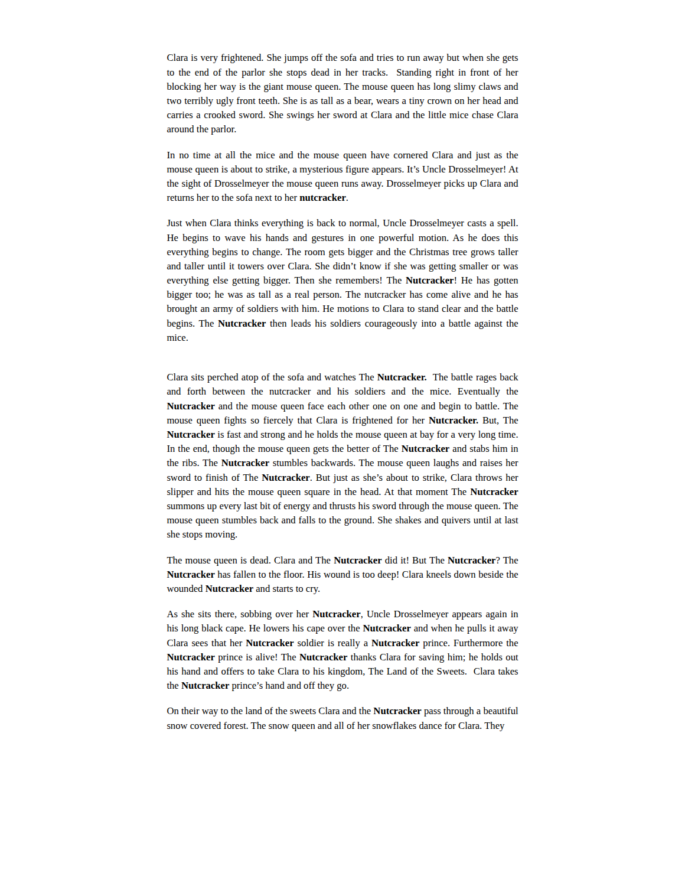Clara is very frightened. She jumps off the sofa and tries to run away but when she gets to the end of the parlor she stops dead in her tracks. Standing right in front of her blocking her way is the giant mouse queen. The mouse queen has long slimy claws and two terribly ugly front teeth. She is as tall as a bear, wears a tiny crown on her head and carries a crooked sword. She swings her sword at Clara and the little mice chase Clara around the parlor.
In no time at all the mice and the mouse queen have cornered Clara and just as the mouse queen is about to strike, a mysterious figure appears. It’s Uncle Drosselmeyer! At the sight of Drosselmeyer the mouse queen runs away. Drosselmeyer picks up Clara and returns her to the sofa next to her nutcracker.
Just when Clara thinks everything is back to normal, Uncle Drosselmeyer casts a spell. He begins to wave his hands and gestures in one powerful motion. As he does this everything begins to change. The room gets bigger and the Christmas tree grows taller and taller until it towers over Clara. She didn’t know if she was getting smaller or was everything else getting bigger. Then she remembers! The Nutcracker! He has gotten bigger too; he was as tall as a real person. The nutcracker has come alive and he has brought an army of soldiers with him. He motions to Clara to stand clear and the battle begins. The Nutcracker then leads his soldiers courageously into a battle against the mice.
Clara sits perched atop of the sofa and watches The Nutcracker. The battle rages back and forth between the nutcracker and his soldiers and the mice. Eventually the Nutcracker and the mouse queen face each other one on one and begin to battle. The mouse queen fights so fiercely that Clara is frightened for her Nutcracker. But, The Nutcracker is fast and strong and he holds the mouse queen at bay for a very long time. In the end, though the mouse queen gets the better of The Nutcracker and stabs him in the ribs. The Nutcracker stumbles backwards. The mouse queen laughs and raises her sword to finish of The Nutcracker. But just as she’s about to strike, Clara throws her slipper and hits the mouse queen square in the head. At that moment The Nutcracker summons up every last bit of energy and thrusts his sword through the mouse queen. The mouse queen stumbles back and falls to the ground. She shakes and quivers until at last she stops moving.
The mouse queen is dead. Clara and The Nutcracker did it! But The Nutcracker? The Nutcracker has fallen to the floor. His wound is too deep! Clara kneels down beside the wounded Nutcracker and starts to cry.
As she sits there, sobbing over her Nutcracker, Uncle Drosselmeyer appears again in his long black cape. He lowers his cape over the Nutcracker and when he pulls it away Clara sees that her Nutcracker soldier is really a Nutcracker prince. Furthermore the Nutcracker prince is alive! The Nutcracker thanks Clara for saving him; he holds out his hand and offers to take Clara to his kingdom, The Land of the Sweets. Clara takes the Nutcracker prince’s hand and off they go.
On their way to the land of the sweets Clara and the Nutcracker pass through a beautiful snow covered forest. The snow queen and all of her snowflakes dance for Clara. They